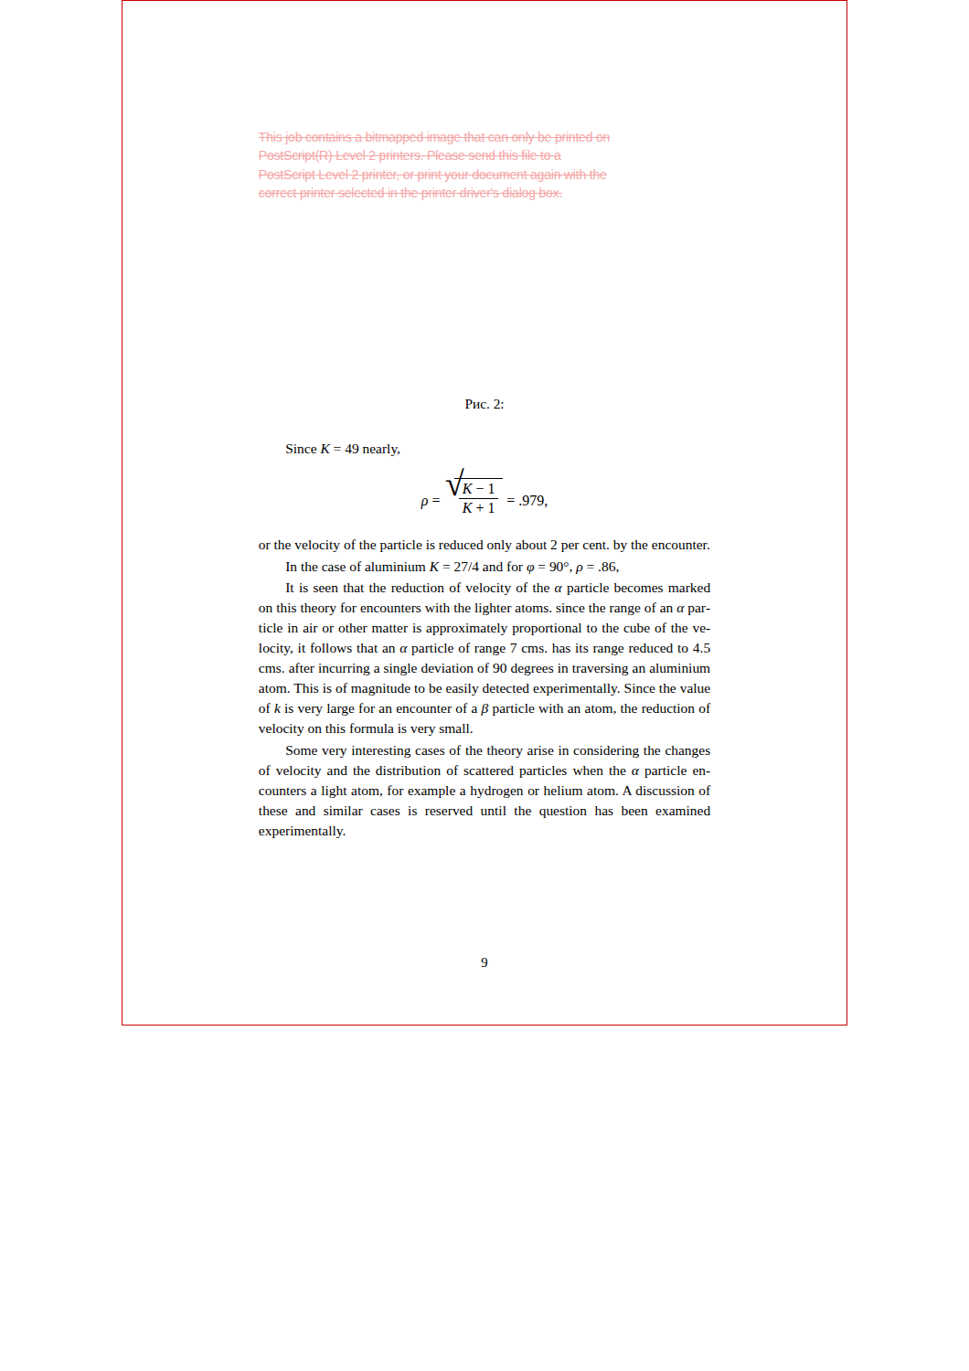This job contains a bitmapped image that can only be printed on PostScript(R) Level 2 printers. Please send this file to a PostScript Level 2 printer, or print your document again with the correct printer selected in the printer driver's dialog box.
Рис. 2:
Since K = 49 nearly,
ρ = K − 1 K + 1 = .979,
or the velocity of the particle is reduced only about 2 per cent. by the encounter.
In the case of aluminium K = 27/4 and for φ = 90°, ρ = .86,
It is seen that the reduction of velocity of the α particle becomes marked on this theory for encounters with the lighter atoms. since the range of an α particle in air or other matter is approximately proportional to the cube of the velocity, it follows that an α particle of range 7 cms. has its range reduced to 4.5 cms. after incurring a single deviation of 90 degrees in traversing an aluminium atom. This is of magnitude to be easily detected experimentally. Since the value of k is very large for an encounter of a β particle with an atom, the reduction of velocity on this formula is very small.
Some very interesting cases of the theory arise in considering the changes of velocity and the distribution of scattered particles when the α particle encounters a light atom, for example a hydrogen or helium atom. A discussion of these and similar cases is reserved until the question has been examined experimentally.
9